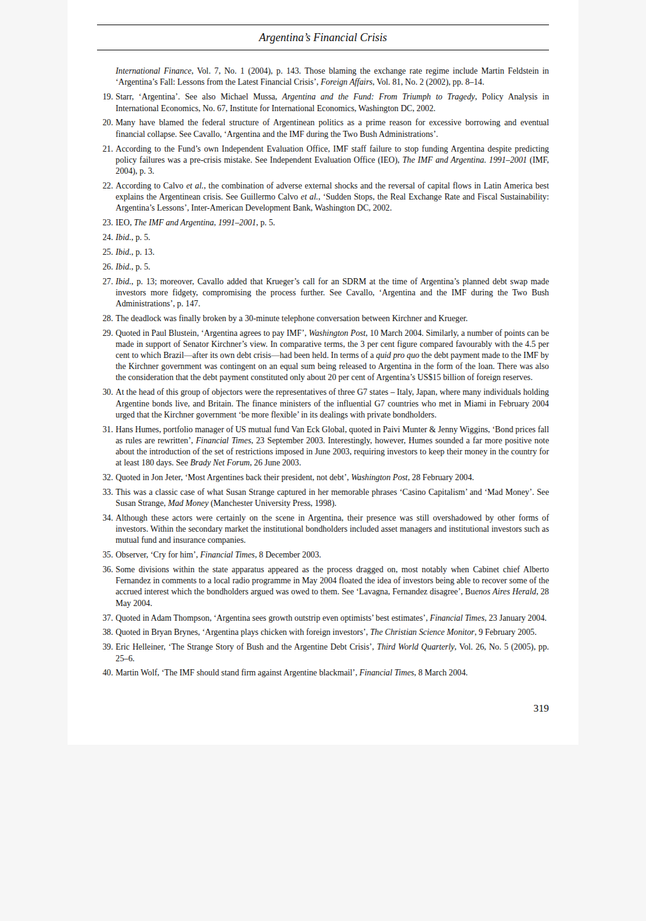Argentina’s Financial Crisis
International Finance, Vol. 7, No. 1 (2004), p. 143. Those blaming the exchange rate regime include Martin Feldstein in ‘Argentina’s Fall: Lessons from the Latest Financial Crisis’, Foreign Affairs, Vol. 81, No. 2 (2002), pp. 8–14.
19. Starr, ‘Argentina’. See also Michael Mussa, Argentina and the Fund: From Triumph to Tragedy, Policy Analysis in International Economics, No. 67, Institute for International Economics, Washington DC, 2002.
20. Many have blamed the federal structure of Argentinean politics as a prime reason for excessive borrowing and eventual financial collapse. See Cavallo, ‘Argentina and the IMF during the Two Bush Administrations’.
21. According to the Fund’s own Independent Evaluation Office, IMF staff failure to stop funding Argentina despite predicting policy failures was a pre-crisis mistake. See Independent Evaluation Office (IEO), The IMF and Argentina. 1991–2001 (IMF, 2004), p. 3.
22. According to Calvo et al., the combination of adverse external shocks and the reversal of capital flows in Latin America best explains the Argentinean crisis. See Guillermo Calvo et al., ‘Sudden Stops, the Real Exchange Rate and Fiscal Sustainability: Argentina’s Lessons’, Inter-American Development Bank, Washington DC, 2002.
23. IEO, The IMF and Argentina, 1991–2001, p. 5.
24. Ibid., p. 5.
25. Ibid., p. 13.
26. Ibid., p. 5.
27. Ibid., p. 13; moreover, Cavallo added that Krueger’s call for an SDRM at the time of Argentina’s planned debt swap made investors more fidgety, compromising the process further. See Cavallo, ‘Argentina and the IMF during the Two Bush Administrations’, p. 147.
28. The deadlock was finally broken by a 30-minute telephone conversation between Kirchner and Krueger.
29. Quoted in Paul Blustein, ‘Argentina agrees to pay IMF’, Washington Post, 10 March 2004. Similarly, a number of points can be made in support of Senator Kirchner’s view. In comparative terms, the 3 per cent figure compared favourably with the 4.5 per cent to which Brazil—after its own debt crisis—had been held. In terms of a quid pro quo the debt payment made to the IMF by the Kirchner government was contingent on an equal sum being released to Argentina in the form of the loan. There was also the consideration that the debt payment constituted only about 20 per cent of Argentina’s US$15 billion of foreign reserves.
30. At the head of this group of objectors were the representatives of three G7 states – Italy, Japan, where many individuals holding Argentine bonds live, and Britain. The finance ministers of the influential G7 countries who met in Miami in February 2004 urged that the Kirchner government ‘be more flexible’ in its dealings with private bondholders.
31. Hans Humes, portfolio manager of US mutual fund Van Eck Global, quoted in Paivi Munter & Jenny Wiggins, ‘Bond prices fall as rules are rewritten’, Financial Times, 23 September 2003. Interestingly, however, Humes sounded a far more positive note about the introduction of the set of restrictions imposed in June 2003, requiring investors to keep their money in the country for at least 180 days. See Brady Net Forum, 26 June 2003.
32. Quoted in Jon Jeter, ‘Most Argentines back their president, not debt’, Washington Post, 28 February 2004.
33. This was a classic case of what Susan Strange captured in her memorable phrases ‘Casino Capitalism’ and ‘Mad Money’. See Susan Strange, Mad Money (Manchester University Press, 1998).
34. Although these actors were certainly on the scene in Argentina, their presence was still overshadowed by other forms of investors. Within the secondary market the institutional bondholders included asset managers and institutional investors such as mutual fund and insurance companies.
35. Observer, ‘Cry for him’, Financial Times, 8 December 2003.
36. Some divisions within the state apparatus appeared as the process dragged on, most notably when Cabinet chief Alberto Fernandez in comments to a local radio programme in May 2004 floated the idea of investors being able to recover some of the accrued interest which the bondholders argued was owed to them. See ‘Lavagna, Fernandez disagree’, Buenos Aires Herald, 28 May 2004.
37. Quoted in Adam Thompson, ‘Argentina sees growth outstrip even optimists’ best estimates’, Financial Times, 23 January 2004.
38. Quoted in Bryan Brynes, ‘Argentina plays chicken with foreign investors’, The Christian Science Monitor, 9 February 2005.
39. Eric Helleiner, ‘The Strange Story of Bush and the Argentine Debt Crisis’, Third World Quarterly, Vol. 26, No. 5 (2005), pp. 25–6.
40. Martin Wolf, ‘The IMF should stand firm against Argentine blackmail’, Financial Times, 8 March 2004.
319